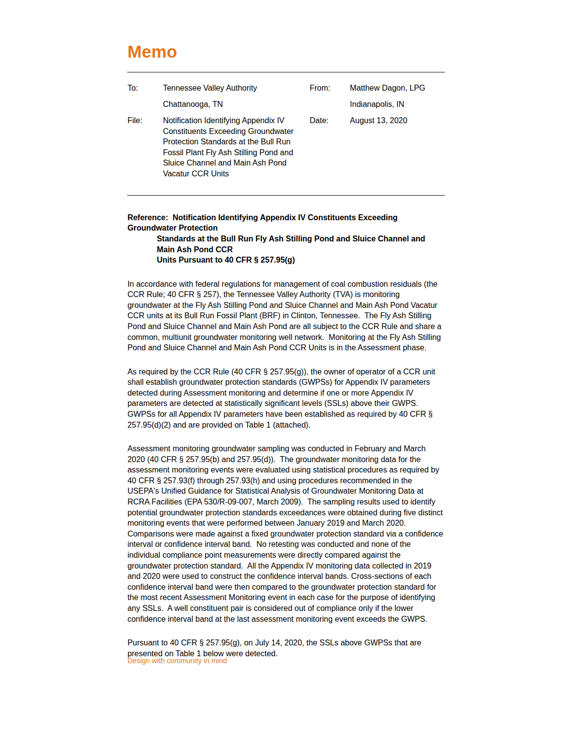Memo
| To: | Tennessee Valley Authority | From: | Matthew Dagon, LPG |
| | Chattanooga, TN | | Indianapolis, IN |
| File: | Notification Identifying Appendix IV Constituents Exceeding Groundwater Protection Standards at the Bull Run Fossil Plant Fly Ash Stilling Pond and Sluice Channel and Main Ash Pond Vacatur CCR Units | Date: | August 13, 2020 |
Reference: Notification Identifying Appendix IV Constituents Exceeding Groundwater Protection Standards at the Bull Run Fly Ash Stilling Pond and Sluice Channel and Main Ash Pond CCR Units Pursuant to 40 CFR § 257.95(g)
In accordance with federal regulations for management of coal combustion residuals (the CCR Rule; 40 CFR § 257), the Tennessee Valley Authority (TVA) is monitoring groundwater at the Fly Ash Stilling Pond and Sluice Channel and Main Ash Pond Vacatur CCR units at its Bull Run Fossil Plant (BRF) in Clinton, Tennessee. The Fly Ash Stilling Pond and Sluice Channel and Main Ash Pond are all subject to the CCR Rule and share a common, multiunit groundwater monitoring well network. Monitoring at the Fly Ash Stilling Pond and Sluice Channel and Main Ash Pond CCR Units is in the Assessment phase.
As required by the CCR Rule (40 CFR § 257.95(g)), the owner of operator of a CCR unit shall establish groundwater protection standards (GWPSs) for Appendix IV parameters detected during Assessment monitoring and determine if one or more Appendix IV parameters are detected at statistically significant levels (SSLs) above their GWPS. GWPSs for all Appendix IV parameters have been established as required by 40 CFR § 257.95(d)(2) and are provided on Table 1 (attached).
Assessment monitoring groundwater sampling was conducted in February and March 2020 (40 CFR § 257.95(b) and 257.95(d)). The groundwater monitoring data for the assessment monitoring events were evaluated using statistical procedures as required by 40 CFR § 257.93(f) through 257.93(h) and using procedures recommended in the USEPA's Unified Guidance for Statistical Analysis of Groundwater Monitoring Data at RCRA Facilities (EPA 530/R-09-007, March 2009). The sampling results used to identify potential groundwater protection standards exceedances were obtained during five distinct monitoring events that were performed between January 2019 and March 2020. Comparisons were made against a fixed groundwater protection standard via a confidence interval or confidence interval band. No retesting was conducted and none of the individual compliance point measurements were directly compared against the groundwater protection standard. All the Appendix IV monitoring data collected in 2019 and 2020 were used to construct the confidence interval bands. Cross-sections of each confidence interval band were then compared to the groundwater protection standard for the most recent Assessment Monitoring event in each case for the purpose of identifying any SSLs. A well constituent pair is considered out of compliance only if the lower confidence interval band at the last assessment monitoring event exceeds the GWPS.
Pursuant to 40 CFR § 257.95(g), on July 14, 2020, the SSLs above GWPSs that are presented on Table 1 below were detected.
Design with community in mind